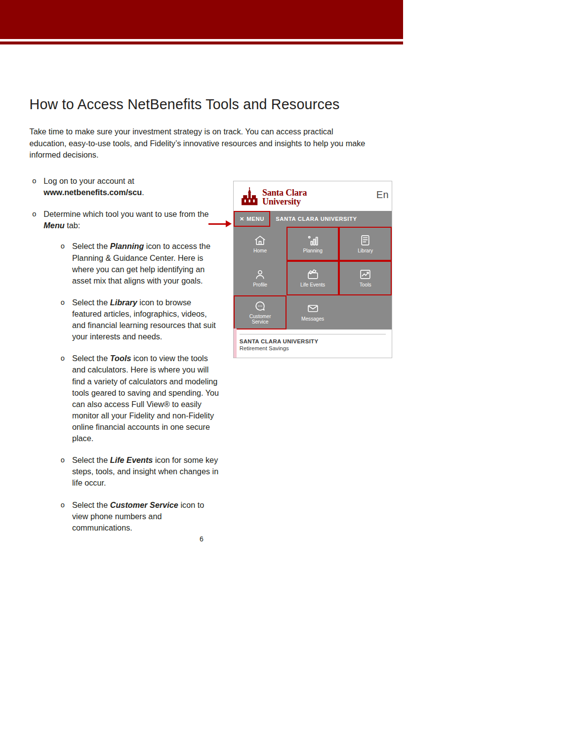How to Access NetBenefits Tools and Resources
Take time to make sure your investment strategy is on track. You can access practical education, easy-to-use tools, and Fidelity’s innovative resources and insights to help you make informed decisions.
Log on to your account at www.netbenefits.com/scu.
Determine which tool you want to use from the Menu tab:
Select the Planning icon to access the Planning & Guidance Center. Here is where you can get help identifying an asset mix that aligns with your goals.
Select the Library icon to browse featured articles, infographics, videos, and financial learning resources that suit your interests and needs.
Select the Tools icon to view the tools and calculators. Here is where you will find a variety of calculators and modeling tools geared to saving and spending. You can also access Full View® to easily monitor all your Fidelity and non-Fidelity online financial accounts in one secure place.
Select the Life Events icon for some key steps, tools, and insight when changes in life occur.
Select the Customer Service icon to view phone numbers and communications.
Santa Clara
University
En
✕ MENU
SANTA CLARA UNIVERSITY
Home
Planning
Library
Profile
Life Events
Tools
Customer
Service
Messages
SANTA CLARA UNIVERSITY
Retirement Savings
6